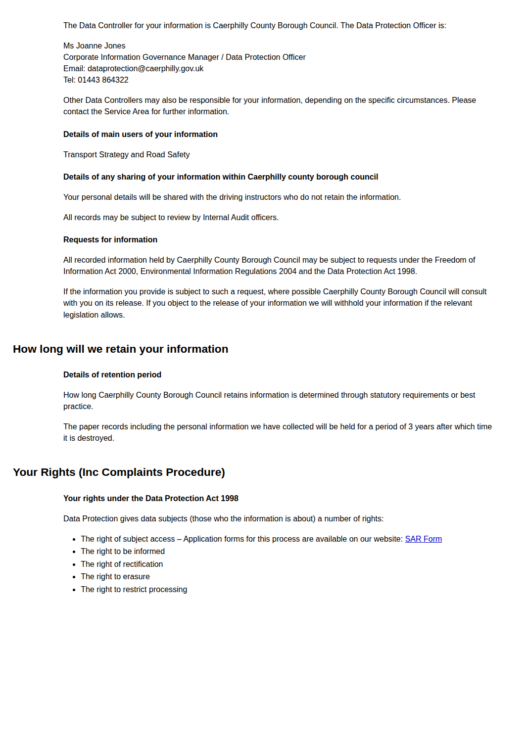The Data Controller for your information is Caerphilly County Borough Council. The Data Protection Officer is:
Ms Joanne Jones
Corporate Information Governance Manager / Data Protection Officer
Email: dataprotection@caerphilly.gov.uk
Tel: 01443 864322
Other Data Controllers may also be responsible for your information, depending on the specific circumstances. Please contact the Service Area for further information.
Details of main users of your information
Transport Strategy and Road Safety
Details of any sharing of your information within Caerphilly county borough council
Your personal details will be shared with the driving instructors who do not retain the information.
All records may be subject to review by Internal Audit officers.
Requests for information
All recorded information held by Caerphilly County Borough Council may be subject to requests under the Freedom of Information Act 2000, Environmental Information Regulations 2004 and the Data Protection Act 1998.
If the information you provide is subject to such a request, where possible Caerphilly County Borough Council will consult with you on its release. If you object to the release of your information we will withhold your information if the relevant legislation allows.
How long will we retain your information
Details of retention period
How long Caerphilly County Borough Council retains information is determined through statutory requirements or best practice.
The paper records including the personal information we have collected will be held for a period of 3 years after which time it is destroyed.
Your Rights (Inc Complaints Procedure)
Your rights under the Data Protection Act 1998
Data Protection gives data subjects (those who the information is about) a number of rights:
The right of subject access – Application forms for this process are available on our website: SAR Form
The right to be informed
The right of rectification
The right to erasure
The right to restrict processing